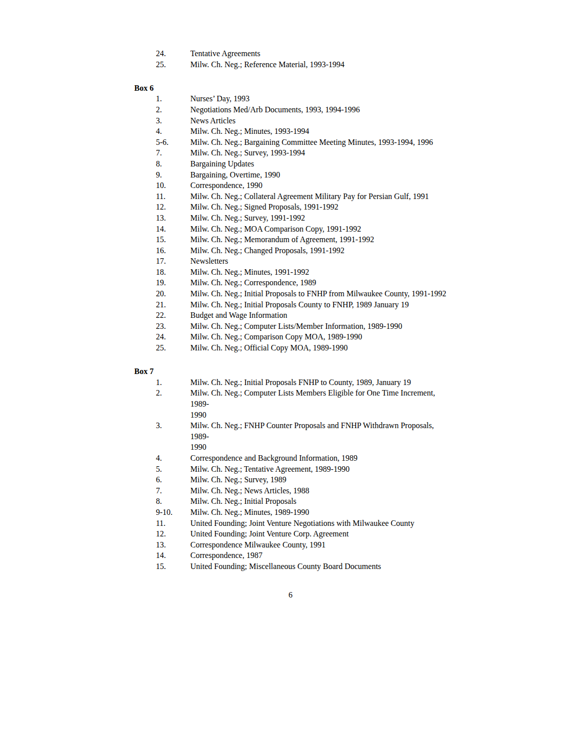24. Tentative Agreements
25. Milw. Ch. Neg.; Reference Material, 1993-1994
Box 6
1. Nurses’ Day, 1993
2. Negotiations Med/Arb Documents, 1993, 1994-1996
3. News Articles
4. Milw. Ch. Neg.; Minutes, 1993-1994
5-6. Milw. Ch. Neg.; Bargaining Committee Meeting Minutes, 1993-1994, 1996
7. Milw. Ch. Neg.; Survey, 1993-1994
8. Bargaining Updates
9. Bargaining, Overtime, 1990
10. Correspondence, 1990
11. Milw. Ch. Neg.; Collateral Agreement Military Pay for Persian Gulf, 1991
12. Milw. Ch. Neg.; Signed Proposals, 1991-1992
13. Milw. Ch. Neg.; Survey, 1991-1992
14. Milw. Ch. Neg.; MOA Comparison Copy, 1991-1992
15. Milw. Ch. Neg.; Memorandum of Agreement, 1991-1992
16. Milw. Ch. Neg.; Changed Proposals, 1991-1992
17. Newsletters
18. Milw. Ch. Neg.; Minutes, 1991-1992
19. Milw. Ch. Neg.; Correspondence, 1989
20. Milw. Ch. Neg.; Initial Proposals to FNHP from Milwaukee County, 1991-1992
21. Milw. Ch. Neg.; Initial Proposals County to FNHP, 1989 January 19
22. Budget and Wage Information
23. Milw. Ch. Neg.; Computer Lists/Member Information, 1989-1990
24. Milw. Ch. Neg.; Comparison Copy MOA, 1989-1990
25. Milw. Ch. Neg.; Official Copy MOA, 1989-1990
Box 7
1. Milw. Ch. Neg.; Initial Proposals FNHP to County, 1989, January 19
2. Milw. Ch. Neg.; Computer Lists Members Eligible for One Time Increment, 1989-1990
3. Milw. Ch. Neg.; FNHP Counter Proposals and FNHP Withdrawn Proposals, 1989-1990
4. Correspondence and Background Information, 1989
5. Milw. Ch. Neg.; Tentative Agreement, 1989-1990
6. Milw. Ch. Neg.; Survey, 1989
7. Milw. Ch. Neg.; News Articles, 1988
8. Milw. Ch. Neg.; Initial Proposals
9-10. Milw. Ch. Neg.; Minutes, 1989-1990
11. United Founding; Joint Venture Negotiations with Milwaukee County
12. United Founding; Joint Venture Corp. Agreement
13. Correspondence Milwaukee County, 1991
14. Correspondence, 1987
15. United Founding; Miscellaneous County Board Documents
6